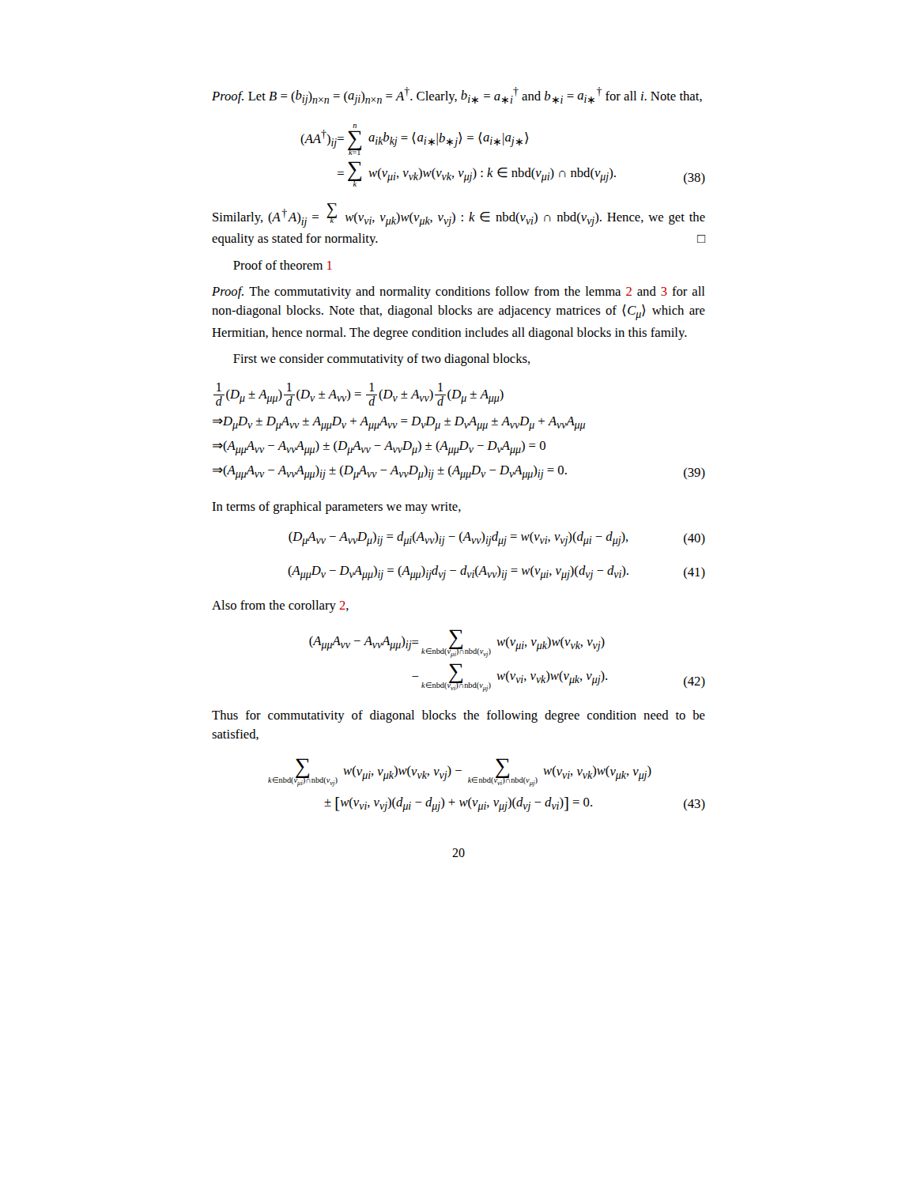Proof. Let B = (bij)n×n = (aji)n×n = A†. Clearly, bi∗ = a∗i† and b∗i = ai∗† for all i. Note that,
| ( AA † ) ij | = | n ∑ k =1 a ik b kj = ⟨ a i ∗ / b ∗ j ⟩ = ⟨ a i ∗ / a j ∗ ⟩ |
| | = | ∑ k w ( v μi , v νk ) w ( v νk , v μj ) : k ∈ nbd ( v μi ) ∩ nbd ( v μj ). |
(38)
Similarly, (A†A)ij = ∑k w(vνi, vμk)w(vμk, vνj) : k ∈ nbd(vνi) ∩ nbd(vνj). Hence, we get the equality as stated for normality. □
Proof of theorem 1
Proof. The commutativity and normality conditions follow from the lemma 2 and 3 for all non-diagonal blocks. Note that, diagonal blocks are adjacency matrices of ⟨Cμ⟩ which are Hermitian, hence normal. The degree condition includes all diagonal blocks in this family.
First we consider commutativity of two diagonal blocks,
| 1 d ( D μ ± A μμ ) 1 d ( D ν ± A νν ) = 1 d ( D ν ± A νν ) 1 d ( D μ ± A μμ ) |
| ⇒ D μ D ν ± D μ A νν ± A μμ D ν + A μμ A νν = D ν D μ ± D ν A μμ ± A νν D μ + A νν A μμ |
| ⇒( A μμ A νν − A νν A μμ ) ± ( D μ A νν − A νν D μ ) ± ( A μμ D ν − D ν A μμ ) = 0 |
| ⇒( A μμ A νν − A νν A μμ ) ij ± ( D μ A νν − A νν D μ ) ij ± ( A μμ D ν − D ν A μμ ) ij = 0. |
(39)
In terms of graphical parameters we may write,
(DμAνν − AννDμ)ij = dμi(Aνν)ij − (Aνν)ijdμj = w(vνi, vνj)(dμi − dμj),
(40)
(AμμDν − DνAμμ)ij = (Aμμ)ijdνj − dνi(Aνν)ij = w(vμi, vμj)(dνj − dνi).
(41)
Also from the corollary 2,
| ( A μμ A νν − A νν A μμ ) ij | = | ∑ k ∈ nbd ( v μi )∩ nbd ( v νj ) w ( v μi , v μk ) w ( v νk , v νj ) |
| | − | ∑ k ∈ nbd ( v νi )∩ nbd ( v μj ) w ( v νi , v νk ) w ( v μk , v μj ). |
(42)
Thus for commutativity of diagonal blocks the following degree condition need to be satisfied,
| ∑ k ∈ nbd ( v μi )∩ nbd ( v νj ) w ( v μi , v μk ) w ( v νk , v νj ) − ∑ k ∈ nbd ( v νi )∩ nbd ( v μj ) w ( v νi , v νk ) w ( v μk , v μj ) |
| ± [ w ( v νi , v νj )( d μi − d μj ) + w ( v μi , v μj )( d νj − d νi ) ] = 0. |
(43)
20